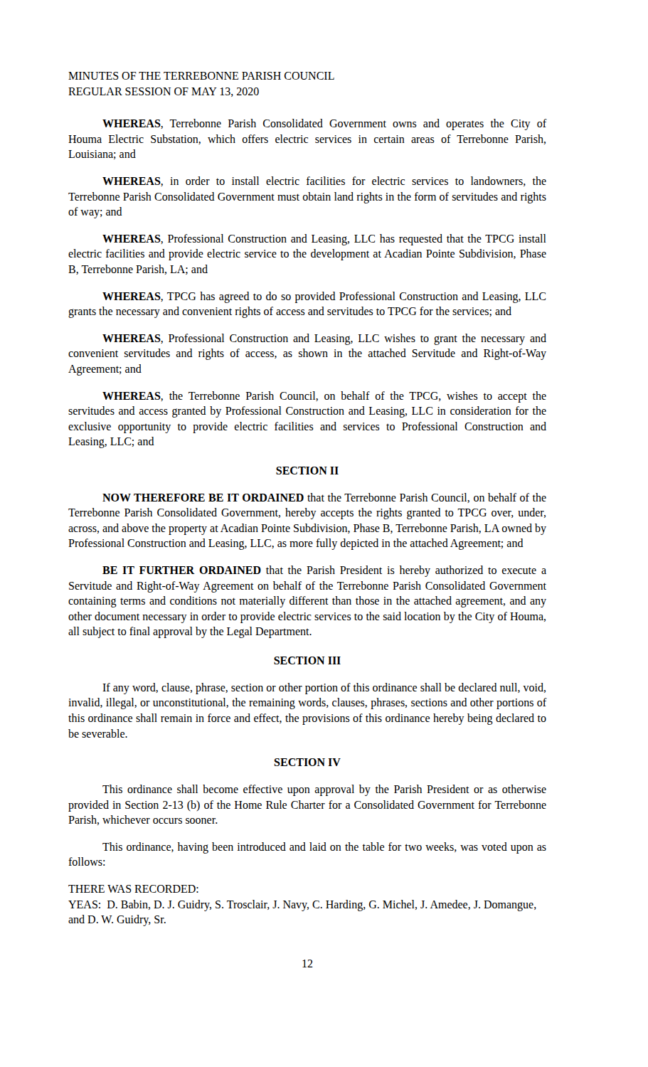Minutes of the Terrebonne Parish Council
Regular Session of May 13, 2020
WHEREAS, Terrebonne Parish Consolidated Government owns and operates the City of Houma Electric Substation, which offers electric services in certain areas of Terrebonne Parish, Louisiana; and
WHEREAS, in order to install electric facilities for electric services to landowners, the Terrebonne Parish Consolidated Government must obtain land rights in the form of servitudes and rights of way; and
WHEREAS, Professional Construction and Leasing, LLC has requested that the TPCG install electric facilities and provide electric service to the development at Acadian Pointe Subdivision, Phase B, Terrebonne Parish, LA; and
WHEREAS, TPCG has agreed to do so provided Professional Construction and Leasing, LLC grants the necessary and convenient rights of access and servitudes to TPCG for the services; and
WHEREAS, Professional Construction and Leasing, LLC wishes to grant the necessary and convenient servitudes and rights of access, as shown in the attached Servitude and Right-of-Way Agreement; and
WHEREAS, the Terrebonne Parish Council, on behalf of the TPCG, wishes to accept the servitudes and access granted by Professional Construction and Leasing, LLC in consideration for the exclusive opportunity to provide electric facilities and services to Professional Construction and Leasing, LLC; and
Section II
NOW THEREFORE BE IT ORDAINED that the Terrebonne Parish Council, on behalf of the Terrebonne Parish Consolidated Government, hereby accepts the rights granted to TPCG over, under, across, and above the property at Acadian Pointe Subdivision, Phase B, Terrebonne Parish, LA owned by Professional Construction and Leasing, LLC, as more fully depicted in the attached Agreement; and
BE IT FURTHER ORDAINED that the Parish President is hereby authorized to execute a Servitude and Right-of-Way Agreement on behalf of the Terrebonne Parish Consolidated Government containing terms and conditions not materially different than those in the attached agreement, and any other document necessary in order to provide electric services to the said location by the City of Houma, all subject to final approval by the Legal Department.
Section III
If any word, clause, phrase, section or other portion of this ordinance shall be declared null, void, invalid, illegal, or unconstitutional, the remaining words, clauses, phrases, sections and other portions of this ordinance shall remain in force and effect, the provisions of this ordinance hereby being declared to be severable.
Section IV
This ordinance shall become effective upon approval by the Parish President or as otherwise provided in Section 2-13 (b) of the Home Rule Charter for a Consolidated Government for Terrebonne Parish, whichever occurs sooner.
This ordinance, having been introduced and laid on the table for two weeks, was voted upon as follows:
THERE WAS RECORDED:
YEAS: D. Babin, D. J. Guidry, S. Trosclair, J. Navy, C. Harding, G. Michel, J. Amedee, J. Domangue, and D. W. Guidry, Sr.
12